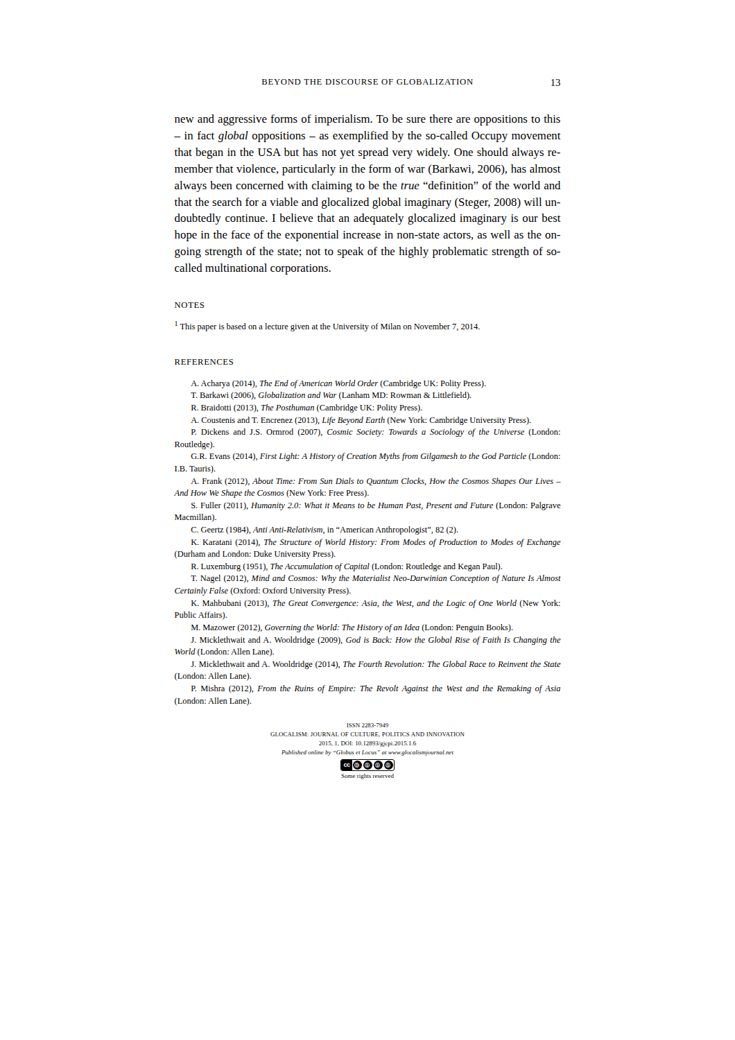BEYOND THE DISCOURSE OF GLOBALIZATION 13
new and aggressive forms of imperialism. To be sure there are oppositions to this – in fact global oppositions – as exemplified by the so-called Occupy movement that began in the USA but has not yet spread very widely. One should always remember that violence, particularly in the form of war (Barkawi, 2006), has almost always been concerned with claiming to be the true “definition” of the world and that the search for a viable and glocalized global imaginary (Steger, 2008) will undoubtedly continue. I believe that an adequately glocalized imaginary is our best hope in the face of the exponential increase in non-state actors, as well as the ongoing strength of the state; not to speak of the highly problematic strength of so-called multinational corporations.
NOTES
1 This paper is based on a lecture given at the University of Milan on November 7, 2014.
REFERENCES
A. Acharya (2014), The End of American World Order (Cambridge UK: Polity Press).
T. Barkawi (2006), Globalization and War (Lanham MD: Rowman & Littlefield).
R. Braidotti (2013), The Posthuman (Cambridge UK: Polity Press).
A. Coustenis and T. Encrenez (2013), Life Beyond Earth (New York: Cambridge University Press).
P. Dickens and J.S. Ormrod (2007), Cosmic Society: Towards a Sociology of the Universe (London: Routledge).
G.R. Evans (2014), First Light: A History of Creation Myths from Gilgamesh to the God Particle (London: I.B. Tauris).
A. Frank (2012), About Time: From Sun Dials to Quantum Clocks, How the Cosmos Shapes Our Lives – And How We Shape the Cosmos (New York: Free Press).
S. Fuller (2011), Humanity 2.0: What it Means to be Human Past, Present and Future (London: Palgrave Macmillan).
C. Geertz (1984), Anti Anti-Relativism, in “American Anthropologist”, 82 (2).
K. Karatani (2014), The Structure of World History: From Modes of Production to Modes of Exchange (Durham and London: Duke University Press).
R. Luxemburg (1951), The Accumulation of Capital (London: Routledge and Kegan Paul).
T. Nagel (2012), Mind and Cosmos: Why the Materialist Neo-Darwinian Conception of Nature Is Almost Certainly False (Oxford: Oxford University Press).
K. Mahbubani (2013), The Great Convergence: Asia, the West, and the Logic of One World (New York: Public Affairs).
M. Mazower (2012), Governing the World: The History of an Idea (London: Penguin Books).
J. Micklethwait and A. Wooldridge (2009), God is Back: How the Global Rise of Faith Is Changing the World (London: Allen Lane).
J. Micklethwait and A. Wooldridge (2014), The Fourth Revolution: The Global Race to Reinvent the State (London: Allen Lane).
P. Mishra (2012), From the Ruins of Empire: The Revolt Against the West and the Remaking of Asia (London: Allen Lane).
ISSN 2283-7949
GLOCALISM: JOURNAL OF CULTURE, POLITICS AND INNOVATION
2015, 1, DOI: 10.12893/gjcpi.2015.1.6
Published online by “Globus et Locus” at www.glocalismjournal.net
cc Ⓓ Ⓢ Ⓢ Ⓢ
Some rights reserved